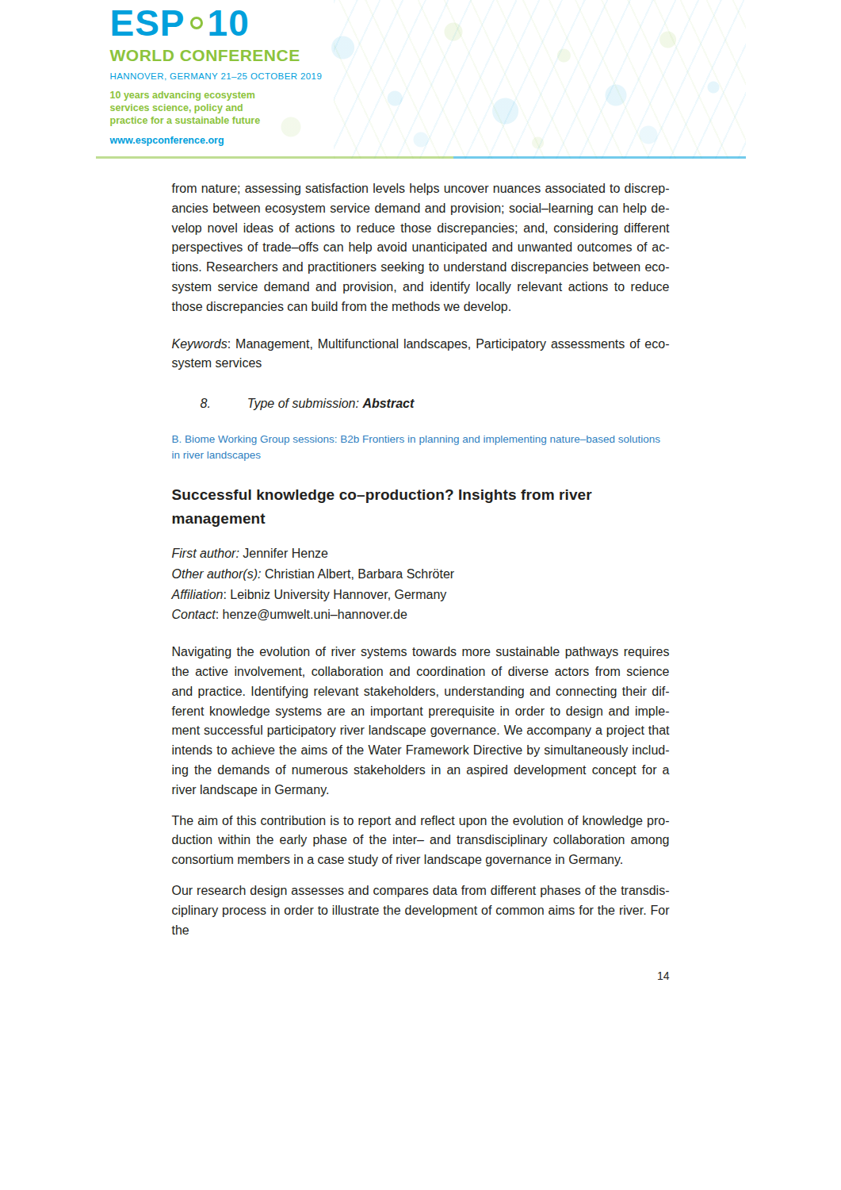ESP 10
WORLD CONFERENCE
HANNOVER, GERMANY 21–25 OCTOBER 2019
10 years advancing ecosystem
services science, policy and
practice for a sustainable future
www.espconference.org
from nature; assessing satisfaction levels helps uncover nuances associated to discrepancies between ecosystem service demand and provision; social–learning can help develop novel ideas of actions to reduce those discrepancies; and, considering different perspectives of trade–offs can help avoid unanticipated and unwanted outcomes of actions. Researchers and practitioners seeking to understand discrepancies between ecosystem service demand and provision, and identify locally relevant actions to reduce those discrepancies can build from the methods we develop.
Keywords: Management, Multifunctional landscapes, Participatory assessments of ecosystem services
8. Type of submission: Abstract
B. Biome Working Group sessions: B2b Frontiers in planning and implementing nature–based solutions in river landscapes
Successful knowledge co–production? Insights from river management
First author: Jennifer Henze
Other author(s): Christian Albert, Barbara Schröter
Affiliation: Leibniz University Hannover, Germany
Contact: henze@umwelt.uni–hannover.de
Navigating the evolution of river systems towards more sustainable pathways requires the active involvement, collaboration and coordination of diverse actors from science and practice. Identifying relevant stakeholders, understanding and connecting their different knowledge systems are an important prerequisite in order to design and implement successful participatory river landscape governance. We accompany a project that intends to achieve the aims of the Water Framework Directive by simultaneously including the demands of numerous stakeholders in an aspired development concept for a river landscape in Germany.
The aim of this contribution is to report and reflect upon the evolution of knowledge production within the early phase of the inter– and transdisciplinary collaboration among consortium members in a case study of river landscape governance in Germany.
Our research design assesses and compares data from different phases of the transdisciplinary process in order to illustrate the development of common aims for the river. For the
14